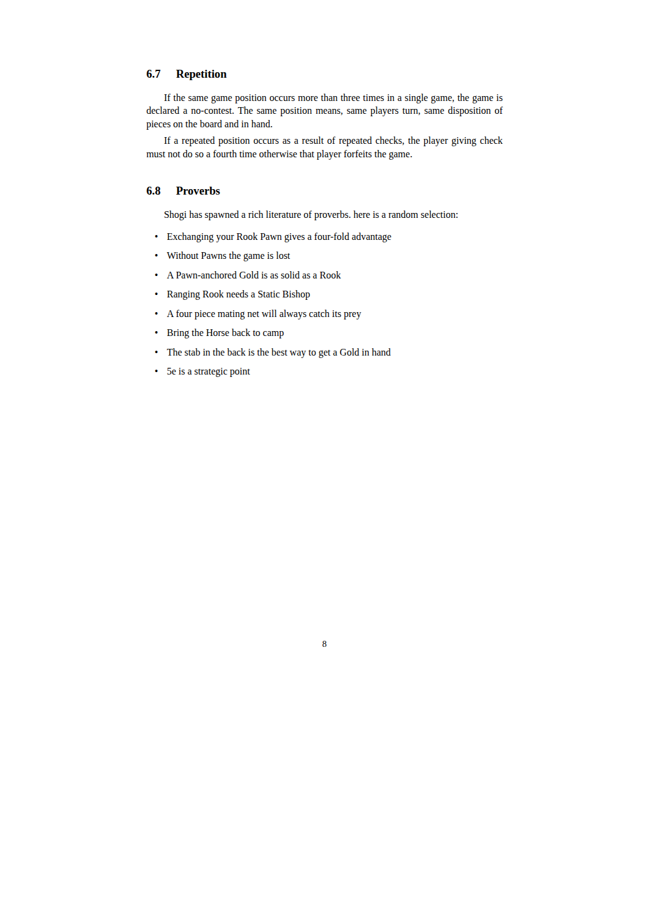6.7 Repetition
If the same game position occurs more than three times in a single game, the game is declared a no-contest. The same position means, same players turn, same disposition of pieces on the board and in hand.
If a repeated position occurs as a result of repeated checks, the player giving check must not do so a fourth time otherwise that player forfeits the game.
6.8 Proverbs
Shogi has spawned a rich literature of proverbs. here is a random selection:
Exchanging your Rook Pawn gives a four-fold advantage
Without Pawns the game is lost
A Pawn-anchored Gold is as solid as a Rook
Ranging Rook needs a Static Bishop
A four piece mating net will always catch its prey
Bring the Horse back to camp
The stab in the back is the best way to get a Gold in hand
5e is a strategic point
8